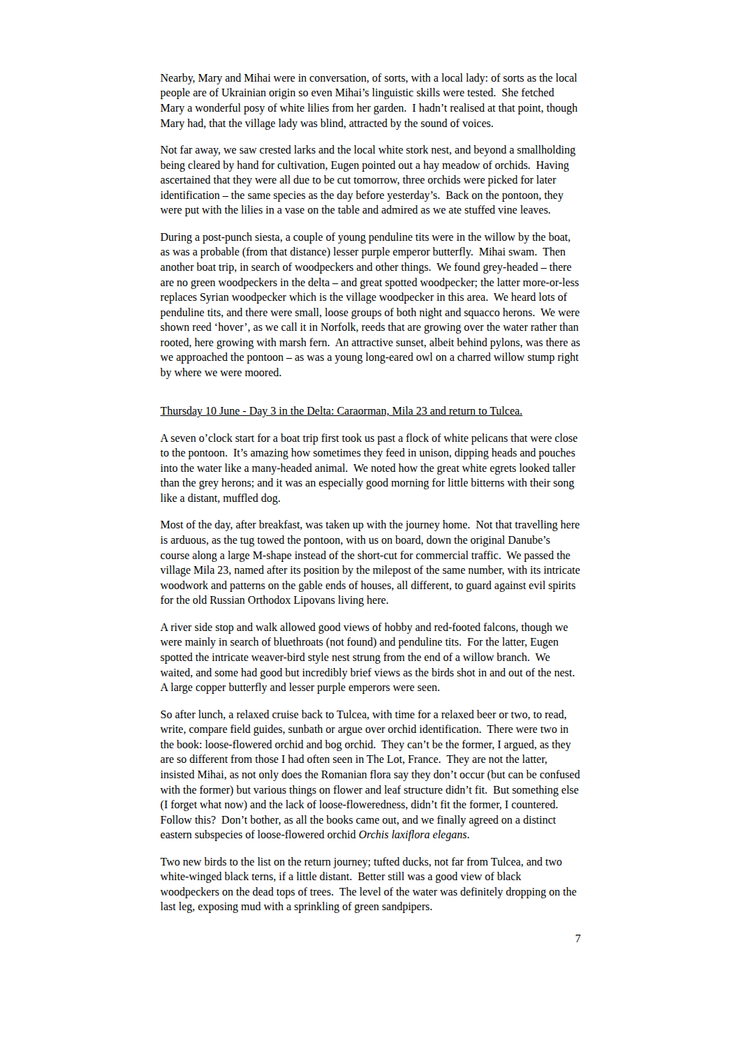Nearby, Mary and Mihai were in conversation, of sorts, with a local lady: of sorts as the local people are of Ukrainian origin so even Mihai’s linguistic skills were tested. She fetched Mary a wonderful posy of white lilies from her garden. I hadn’t realised at that point, though Mary had, that the village lady was blind, attracted by the sound of voices.
Not far away, we saw crested larks and the local white stork nest, and beyond a smallholding being cleared by hand for cultivation, Eugen pointed out a hay meadow of orchids. Having ascertained that they were all due to be cut tomorrow, three orchids were picked for later identification – the same species as the day before yesterday’s. Back on the pontoon, they were put with the lilies in a vase on the table and admired as we ate stuffed vine leaves.
During a post-punch siesta, a couple of young penduline tits were in the willow by the boat, as was a probable (from that distance) lesser purple emperor butterfly. Mihai swam. Then another boat trip, in search of woodpeckers and other things. We found grey-headed – there are no green woodpeckers in the delta – and great spotted woodpecker; the latter more-or-less replaces Syrian woodpecker which is the village woodpecker in this area. We heard lots of penduline tits, and there were small, loose groups of both night and squacco herons. We were shown reed ‘hover’, as we call it in Norfolk, reeds that are growing over the water rather than rooted, here growing with marsh fern. An attractive sunset, albeit behind pylons, was there as we approached the pontoon – as was a young long-eared owl on a charred willow stump right by where we were moored.
Thursday 10 June - Day 3 in the Delta: Caraorman, Mila 23 and return to Tulcea.
A seven o’clock start for a boat trip first took us past a flock of white pelicans that were close to the pontoon. It’s amazing how sometimes they feed in unison, dipping heads and pouches into the water like a many-headed animal. We noted how the great white egrets looked taller than the grey herons; and it was an especially good morning for little bitterns with their song like a distant, muffled dog.
Most of the day, after breakfast, was taken up with the journey home. Not that travelling here is arduous, as the tug towed the pontoon, with us on board, down the original Danube’s course along a large M-shape instead of the short-cut for commercial traffic. We passed the village Mila 23, named after its position by the milepost of the same number, with its intricate woodwork and patterns on the gable ends of houses, all different, to guard against evil spirits for the old Russian Orthodox Lipovans living here.
A river side stop and walk allowed good views of hobby and red-footed falcons, though we were mainly in search of bluethroats (not found) and penduline tits. For the latter, Eugen spotted the intricate weaver-bird style nest strung from the end of a willow branch. We waited, and some had good but incredibly brief views as the birds shot in and out of the nest. A large copper butterfly and lesser purple emperors were seen.
So after lunch, a relaxed cruise back to Tulcea, with time for a relaxed beer or two, to read, write, compare field guides, sunbath or argue over orchid identification. There were two in the book: loose-flowered orchid and bog orchid. They can’t be the former, I argued, as they are so different from those I had often seen in The Lot, France. They are not the latter, insisted Mihai, as not only does the Romanian flora say they don’t occur (but can be confused with the former) but various things on flower and leaf structure didn’t fit. But something else (I forget what now) and the lack of loose-floweredness, didn’t fit the former, I countered. Follow this? Don’t bother, as all the books came out, and we finally agreed on a distinct eastern subspecies of loose-flowered orchid Orchis laxiflora elegans.
Two new birds to the list on the return journey; tufted ducks, not far from Tulcea, and two white-winged black terns, if a little distant. Better still was a good view of black woodpeckers on the dead tops of trees. The level of the water was definitely dropping on the last leg, exposing mud with a sprinkling of green sandpipers.
7